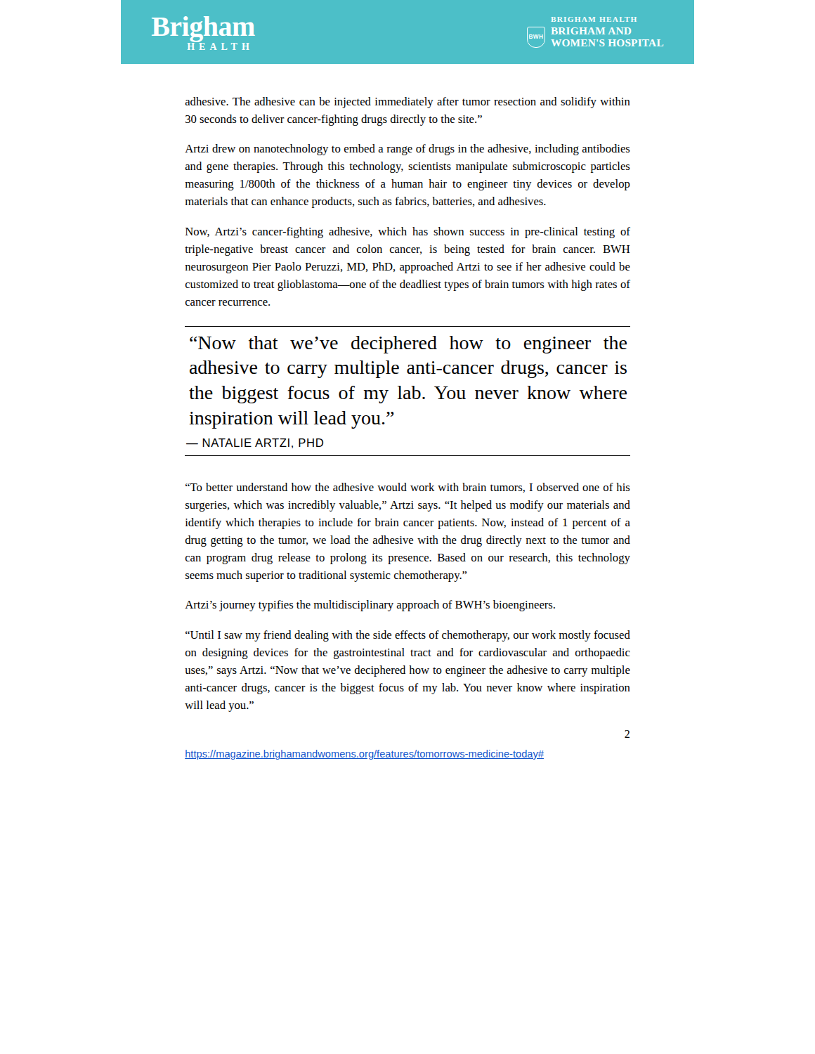Brigham HEALTH
BRIGHAM HEALTH
BWH
BRIGHAM AND
WOMEN'S HOSPITAL
adhesive. The adhesive can be injected immediately after tumor resection and solidify within 30 seconds to deliver cancer-fighting drugs directly to the site.”
Artzi drew on nanotechnology to embed a range of drugs in the adhesive, including antibodies and gene therapies. Through this technology, scientists manipulate submicroscopic particles measuring 1/800th of the thickness of a human hair to engineer tiny devices or develop materials that can enhance products, such as fabrics, batteries, and adhesives.
Now, Artzi’s cancer-fighting adhesive, which has shown success in pre-clinical testing of triple-negative breast cancer and colon cancer, is being tested for brain cancer. BWH neurosurgeon Pier Paolo Peruzzi, MD, PhD, approached Artzi to see if her adhesive could be customized to treat glioblastoma—one of the deadliest types of brain tumors with high rates of cancer recurrence.
“Now that we’ve deciphered how to engineer the adhesive to carry multiple anti-cancer drugs, cancer is the biggest focus of my lab. You never know where inspiration will lead you.”
— NATALIE ARTZI, PHD
“To better understand how the adhesive would work with brain tumors, I observed one of his surgeries, which was incredibly valuable,” Artzi says. “It helped us modify our materials and identify which therapies to include for brain cancer patients. Now, instead of 1 percent of a drug getting to the tumor, we load the adhesive with the drug directly next to the tumor and can program drug release to prolong its presence. Based on our research, this technology seems much superior to traditional systemic chemotherapy.”
Artzi’s journey typifies the multidisciplinary approach of BWH’s bioengineers.
“Until I saw my friend dealing with the side effects of chemotherapy, our work mostly focused on designing devices for the gastrointestinal tract and for cardiovascular and orthopaedic uses,” says Artzi. “Now that we’ve deciphered how to engineer the adhesive to carry multiple anti-cancer drugs, cancer is the biggest focus of my lab. You never know where inspiration will lead you.”
2
https://magazine.brighamandwomens.org/features/tomorrows-medicine-today#